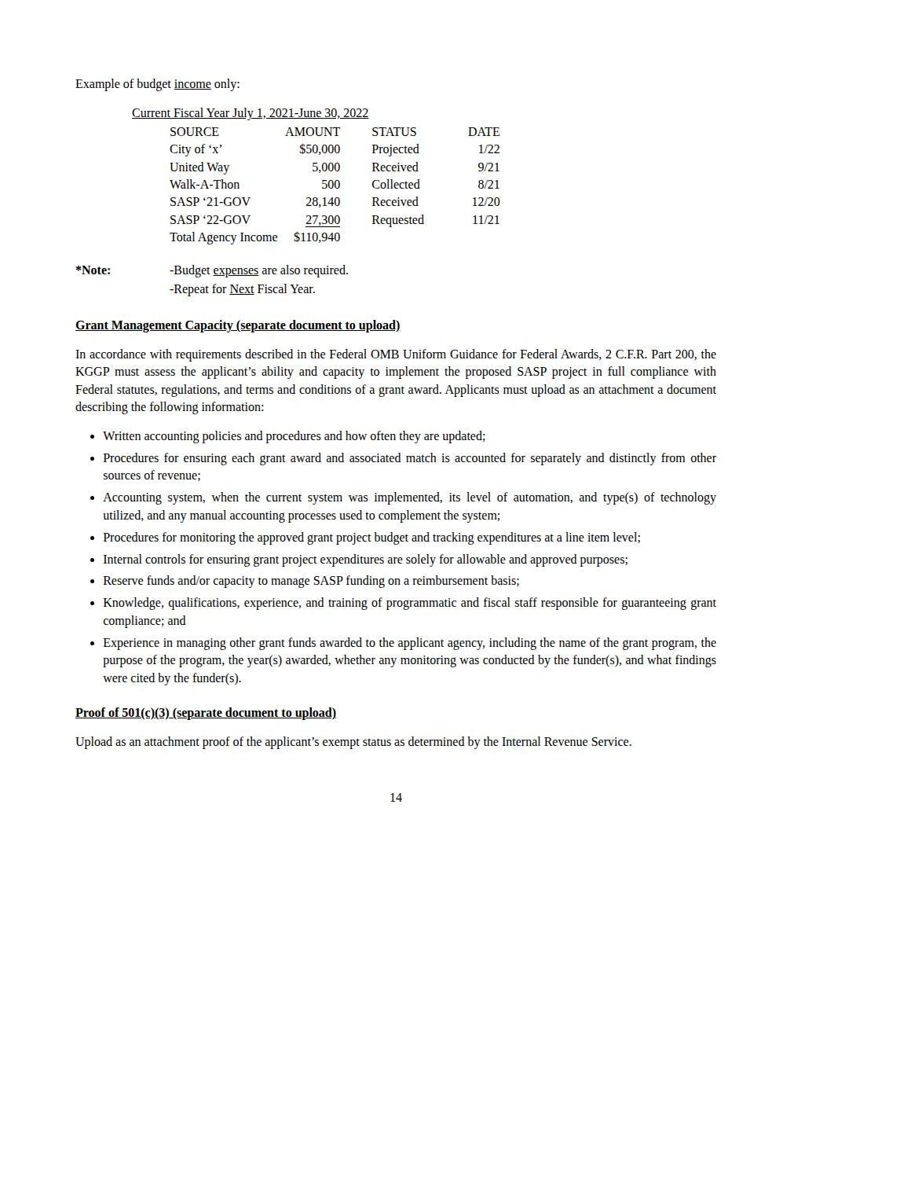Example of budget income only:
Current Fiscal Year July 1, 2021-June 30, 2022
| SOURCE | AMOUNT | STATUS | DATE |
| City of ‘x’ | $50,000 | Projected | 1/22 |
| United Way | 5,000 | Received | 9/21 |
| Walk-A-Thon | 500 | Collected | 8/21 |
| SASP ‘21-GOV | 28,140 | Received | 12/20 |
| SASP ‘22-GOV | 27,300 | Requested | 11/21 |
| Total Agency Income | $110,940 | | |
*Note:
-Budget expenses are also required.
-Repeat for Next Fiscal Year.
Grant Management Capacity (separate document to upload)
In accordance with requirements described in the Federal OMB Uniform Guidance for Federal Awards, 2 C.F.R. Part 200, the KGGP must assess the applicant’s ability and capacity to implement the proposed SASP project in full compliance with Federal statutes, regulations, and terms and conditions of a grant award. Applicants must upload as an attachment a document describing the following information:
Written accounting policies and procedures and how often they are updated;
Procedures for ensuring each grant award and associated match is accounted for separately and distinctly from other sources of revenue;
Accounting system, when the current system was implemented, its level of automation, and type(s) of technology utilized, and any manual accounting processes used to complement the system;
Procedures for monitoring the approved grant project budget and tracking expenditures at a line item level;
Internal controls for ensuring grant project expenditures are solely for allowable and approved purposes;
Reserve funds and/or capacity to manage SASP funding on a reimbursement basis;
Knowledge, qualifications, experience, and training of programmatic and fiscal staff responsible for guaranteeing grant compliance; and
Experience in managing other grant funds awarded to the applicant agency, including the name of the grant program, the purpose of the program, the year(s) awarded, whether any monitoring was conducted by the funder(s), and what findings were cited by the funder(s).
Proof of 501(c)(3) (separate document to upload)
Upload as an attachment proof of the applicant’s exempt status as determined by the Internal Revenue Service.
14